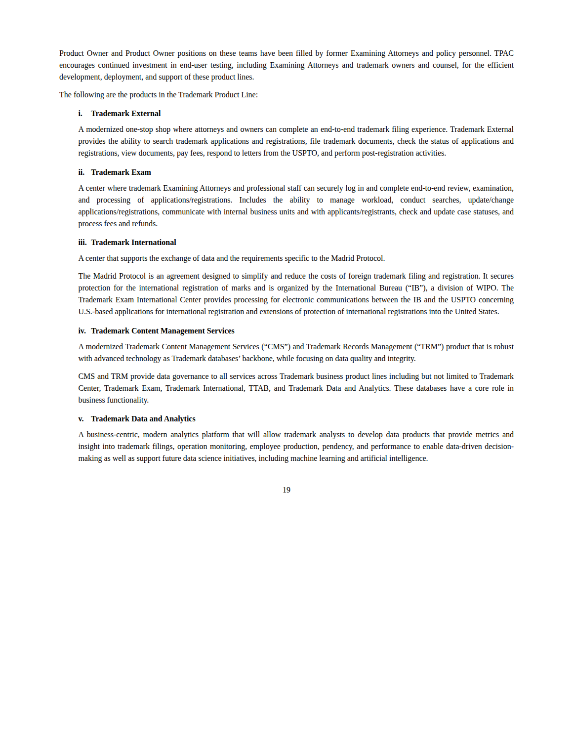Product Owner and Product Owner positions on these teams have been filled by former Examining Attorneys and policy personnel. TPAC encourages continued investment in end-user testing, including Examining Attorneys and trademark owners and counsel, for the efficient development, deployment, and support of these product lines.
The following are the products in the Trademark Product Line:
i. Trademark External
A modernized one-stop shop where attorneys and owners can complete an end-to-end trademark filing experience. Trademark External provides the ability to search trademark applications and registrations, file trademark documents, check the status of applications and registrations, view documents, pay fees, respond to letters from the USPTO, and perform post-registration activities.
ii. Trademark Exam
A center where trademark Examining Attorneys and professional staff can securely log in and complete end-to-end review, examination, and processing of applications/registrations. Includes the ability to manage workload, conduct searches, update/change applications/registrations, communicate with internal business units and with applicants/registrants, check and update case statuses, and process fees and refunds.
iii. Trademark International
A center that supports the exchange of data and the requirements specific to the Madrid Protocol.
The Madrid Protocol is an agreement designed to simplify and reduce the costs of foreign trademark filing and registration. It secures protection for the international registration of marks and is organized by the International Bureau (“IB”), a division of WIPO. The Trademark Exam International Center provides processing for electronic communications between the IB and the USPTO concerning U.S.-based applications for international registration and extensions of protection of international registrations into the United States.
iv. Trademark Content Management Services
A modernized Trademark Content Management Services (“CMS”) and Trademark Records Management (“TRM”) product that is robust with advanced technology as Trademark databases’ backbone, while focusing on data quality and integrity.
CMS and TRM provide data governance to all services across Trademark business product lines including but not limited to Trademark Center, Trademark Exam, Trademark International, TTAB, and Trademark Data and Analytics. These databases have a core role in business functionality.
v. Trademark Data and Analytics
A business-centric, modern analytics platform that will allow trademark analysts to develop data products that provide metrics and insight into trademark filings, operation monitoring, employee production, pendency, and performance to enable data-driven decision-making as well as support future data science initiatives, including machine learning and artificial intelligence.
19